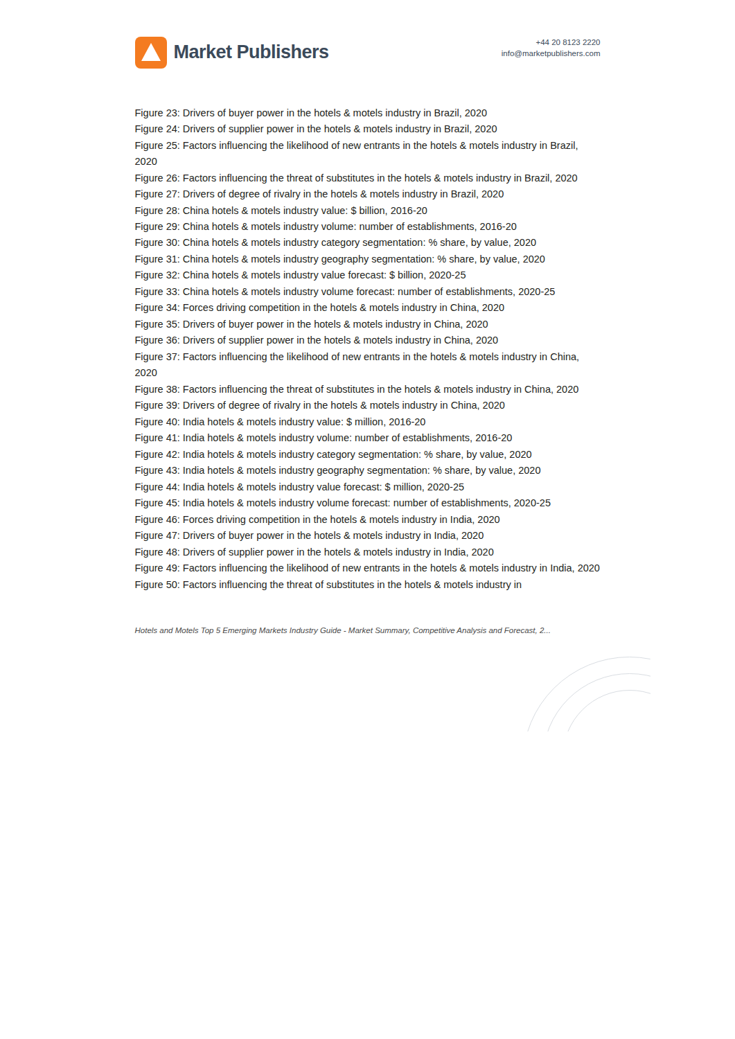Market Publishers
+44 20 8123 2220
info@marketpublishers.com
Figure 23: Drivers of buyer power in the hotels & motels industry in Brazil, 2020
Figure 24: Drivers of supplier power in the hotels & motels industry in Brazil, 2020
Figure 25: Factors influencing the likelihood of new entrants in the hotels & motels industry in Brazil, 2020
Figure 26: Factors influencing the threat of substitutes in the hotels & motels industry in Brazil, 2020
Figure 27: Drivers of degree of rivalry in the hotels & motels industry in Brazil, 2020
Figure 28: China hotels & motels industry value: $ billion, 2016-20
Figure 29: China hotels & motels industry volume: number of establishments, 2016-20
Figure 30: China hotels & motels industry category segmentation: % share, by value, 2020
Figure 31: China hotels & motels industry geography segmentation: % share, by value, 2020
Figure 32: China hotels & motels industry value forecast: $ billion, 2020-25
Figure 33: China hotels & motels industry volume forecast: number of establishments, 2020-25
Figure 34: Forces driving competition in the hotels & motels industry in China, 2020
Figure 35: Drivers of buyer power in the hotels & motels industry in China, 2020
Figure 36: Drivers of supplier power in the hotels & motels industry in China, 2020
Figure 37: Factors influencing the likelihood of new entrants in the hotels & motels industry in China, 2020
Figure 38: Factors influencing the threat of substitutes in the hotels & motels industry in China, 2020
Figure 39: Drivers of degree of rivalry in the hotels & motels industry in China, 2020
Figure 40: India hotels & motels industry value: $ million, 2016-20
Figure 41: India hotels & motels industry volume: number of establishments, 2016-20
Figure 42: India hotels & motels industry category segmentation: % share, by value, 2020
Figure 43: India hotels & motels industry geography segmentation: % share, by value, 2020
Figure 44: India hotels & motels industry value forecast: $ million, 2020-25
Figure 45: India hotels & motels industry volume forecast: number of establishments, 2020-25
Figure 46: Forces driving competition in the hotels & motels industry in India, 2020
Figure 47: Drivers of buyer power in the hotels & motels industry in India, 2020
Figure 48: Drivers of supplier power in the hotels & motels industry in India, 2020
Figure 49: Factors influencing the likelihood of new entrants in the hotels & motels industry in India, 2020
Figure 50: Factors influencing the threat of substitutes in the hotels & motels industry in
Hotels and Motels Top 5 Emerging Markets Industry Guide - Market Summary, Competitive Analysis and Forecast, 2...